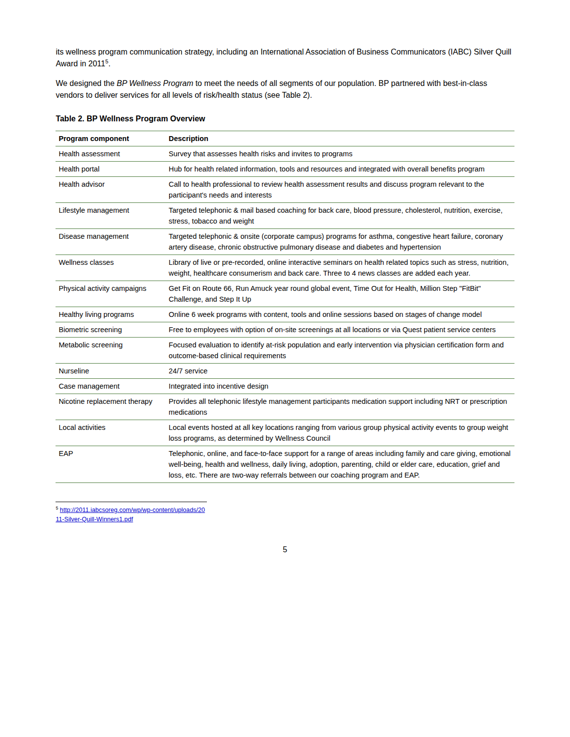its wellness program communication strategy, including an International Association of Business Communicators (IABC) Silver Quill Award in 20115.
We designed the BP Wellness Program to meet the needs of all segments of our population. BP partnered with best-in-class vendors to deliver services for all levels of risk/health status (see Table 2).
Table 2. BP Wellness Program Overview
| Program component | Description |
| --- | --- |
| Health assessment | Survey that assesses health risks and invites to programs |
| Health portal | Hub for health related information, tools and resources and integrated with overall benefits program |
| Health advisor | Call to health professional to review health assessment results and discuss program relevant to the participant's needs and interests |
| Lifestyle management | Targeted telephonic & mail based coaching for back care, blood pressure, cholesterol, nutrition, exercise, stress, tobacco and weight |
| Disease management | Targeted telephonic & onsite (corporate campus) programs for asthma, congestive heart failure, coronary artery disease, chronic obstructive pulmonary disease and diabetes and hypertension |
| Wellness classes | Library of live or pre-recorded, online interactive seminars on health related topics such as stress, nutrition, weight, healthcare consumerism and back care. Three to 4 news classes are added each year. |
| Physical activity campaigns | Get Fit on Route 66, Run Amuck year round global event, Time Out for Health, Million Step "FitBit" Challenge, and Step It Up |
| Healthy living programs | Online 6 week programs with content, tools and online sessions based on stages of change model |
| Biometric screening | Free to employees with option of on-site screenings at all locations or via Quest patient service centers |
| Metabolic screening | Focused evaluation to identify at-risk population and early intervention via physician certification form and outcome-based clinical requirements |
| Nurseline | 24/7 service |
| Case management | Integrated into incentive design |
| Nicotine replacement therapy | Provides all telephonic lifestyle management participants medication support including NRT or prescription medications |
| Local activities | Local events hosted at all key locations ranging from various group physical activity events to group weight loss programs, as determined by Wellness Council |
| EAP | Telephonic, online, and face-to-face support for a range of areas including family and care giving, emotional well-being, health and wellness, daily living, adoption, parenting, child or elder care, education, grief and loss, etc. There are two-way referrals between our coaching program and EAP. |
5 http://2011.iabcsoreg.com/wp/wp-content/uploads/2011-Silver-Quill-Winners1.pdf
5